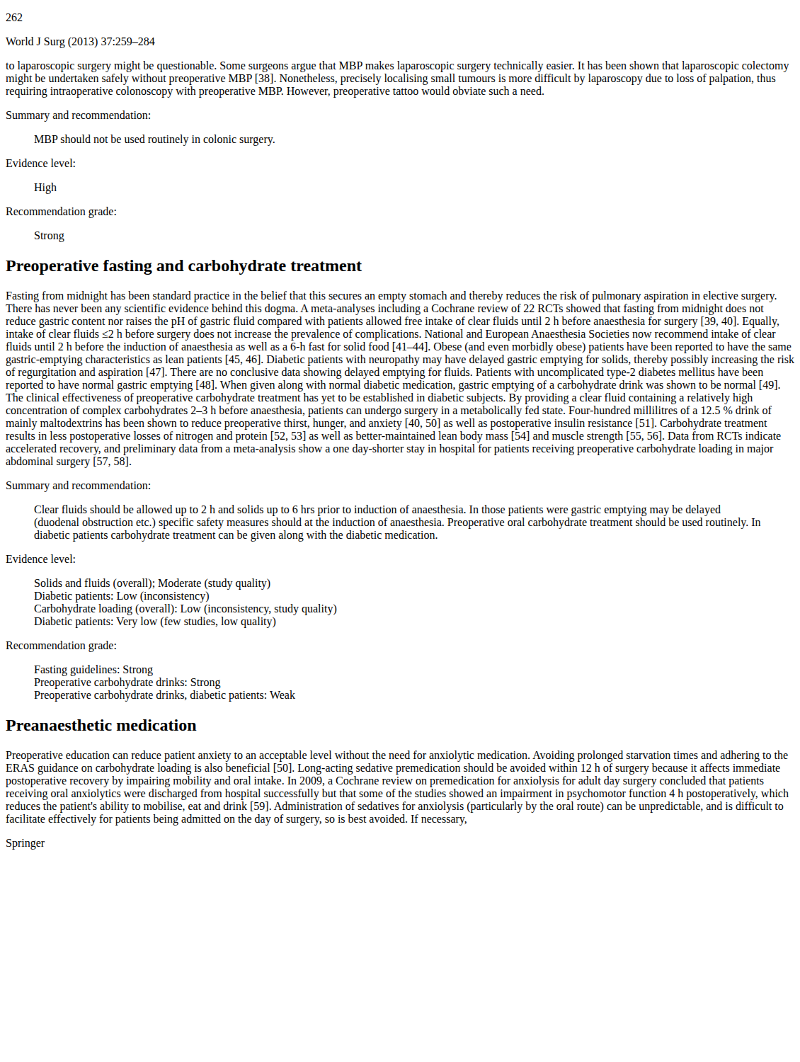262
World J Surg (2013) 37:259–284
to laparoscopic surgery might be questionable. Some surgeons argue that MBP makes laparoscopic surgery technically easier. It has been shown that laparoscopic colectomy might be undertaken safely without preoperative MBP [38]. Nonetheless, precisely localising small tumours is more difficult by laparoscopy due to loss of palpation, thus requiring intraoperative colonoscopy with preoperative MBP. However, preoperative tattoo would obviate such a need.
Summary and recommendation:
MBP should not be used routinely in colonic surgery.
Evidence level:
High
Recommendation grade:
Strong
Preoperative fasting and carbohydrate treatment
Fasting from midnight has been standard practice in the belief that this secures an empty stomach and thereby reduces the risk of pulmonary aspiration in elective surgery. There has never been any scientific evidence behind this dogma. A meta-analyses including a Cochrane review of 22 RCTs showed that fasting from midnight does not reduce gastric content nor raises the pH of gastric fluid compared with patients allowed free intake of clear fluids until 2 h before anaesthesia for surgery [39, 40]. Equally, intake of clear fluids ≤2 h before surgery does not increase the prevalence of complications. National and European Anaesthesia Societies now recommend intake of clear fluids until 2 h before the induction of anaesthesia as well as a 6-h fast for solid food [41–44]. Obese (and even morbidly obese) patients have been reported to have the same gastric-emptying characteristics as lean patients [45, 46]. Diabetic patients with neuropathy may have delayed gastric emptying for solids, thereby possibly increasing the risk of regurgitation and aspiration [47]. There are no conclusive data showing delayed emptying for fluids. Patients with uncomplicated type-2 diabetes mellitus have been reported to have normal gastric emptying [48]. When given along with normal diabetic medication, gastric emptying of a carbohydrate drink was shown to be normal [49]. The clinical effectiveness of preoperative carbohydrate treatment has yet to be established in diabetic subjects. By providing a clear fluid containing a relatively high concentration of complex carbohydrates 2–3 h before anaesthesia, patients can undergo surgery in a metabolically fed state. Four-hundred millilitres of a 12.5 % drink of mainly maltodextrins has been shown to reduce preoperative thirst, hunger, and anxiety [40, 50] as well as postoperative insulin resistance [51]. Carbohydrate treatment results in less postoperative losses of nitrogen and protein [52, 53] as well as better-maintained lean body mass [54] and muscle strength [55, 56]. Data from RCTs indicate accelerated recovery, and preliminary data from a meta-analysis show a one day-shorter stay in hospital for patients receiving preoperative carbohydrate loading in major abdominal surgery [57, 58].
Summary and recommendation:
Clear fluids should be allowed up to 2 h and solids up to 6 hrs prior to induction of anaesthesia. In those patients were gastric emptying may be delayed (duodenal obstruction etc.) specific safety measures should at the induction of anaesthesia. Preoperative oral carbohydrate treatment should be used routinely. In diabetic patients carbohydrate treatment can be given along with the diabetic medication.
Evidence level:
Solids and fluids (overall); Moderate (study quality)
Diabetic patients: Low (inconsistency)
Carbohydrate loading (overall): Low (inconsistency, study quality)
Diabetic patients: Very low (few studies, low quality)
Recommendation grade:
Fasting guidelines: Strong
Preoperative carbohydrate drinks: Strong
Preoperative carbohydrate drinks, diabetic patients: Weak
Preanaesthetic medication
Preoperative education can reduce patient anxiety to an acceptable level without the need for anxiolytic medication. Avoiding prolonged starvation times and adhering to the ERAS guidance on carbohydrate loading is also beneficial [50]. Long-acting sedative premedication should be avoided within 12 h of surgery because it affects immediate postoperative recovery by impairing mobility and oral intake. In 2009, a Cochrane review on premedication for anxiolysis for adult day surgery concluded that patients receiving oral anxiolytics were discharged from hospital successfully but that some of the studies showed an impairment in psychomotor function 4 h postoperatively, which reduces the patient's ability to mobilise, eat and drink [59]. Administration of sedatives for anxiolysis (particularly by the oral route) can be unpredictable, and is difficult to facilitate effectively for patients being admitted on the day of surgery, so is best avoided. If necessary,
Springer